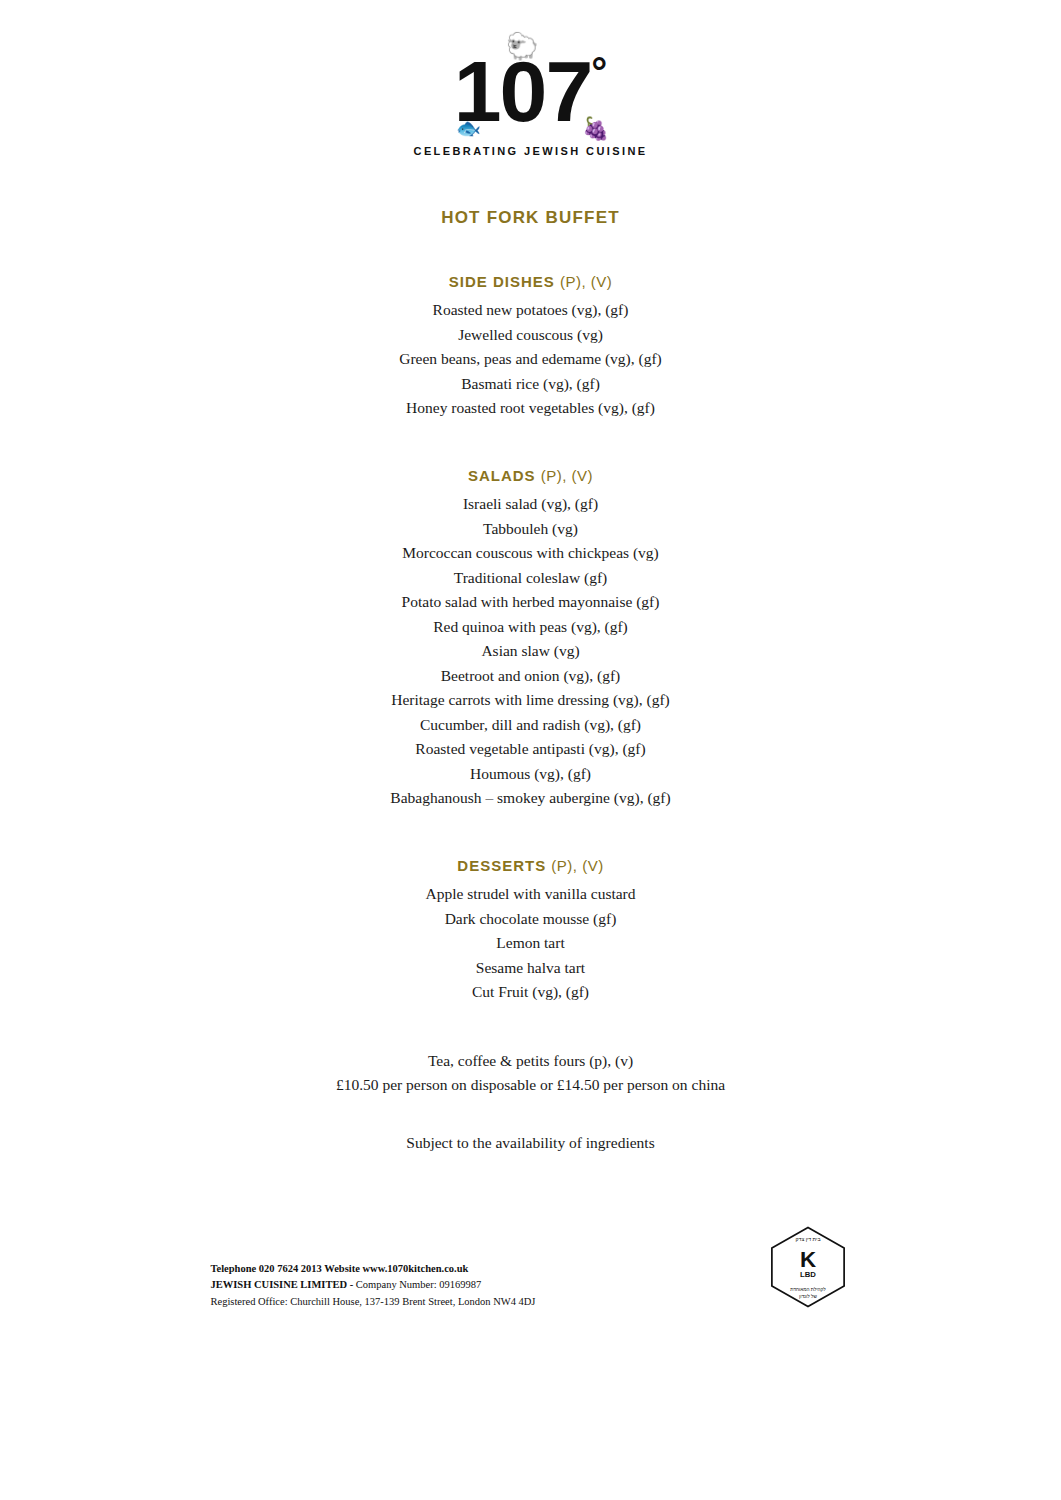🐑 🐟 🍇 107°
CELEBRATING JEWISH CUISINE
HOT FORK BUFFET
SIDE DISHES (P), (V)
Roasted new potatoes (vg), (gf)
Jewelled couscous (vg)
Green beans, peas and edemame (vg), (gf)
Basmati rice (vg), (gf)
Honey roasted root vegetables (vg), (gf)
SALADS (P), (V)
Israeli salad (vg), (gf)
Tabbouleh (vg)
Morcoccan couscous with chickpeas (vg)
Traditional coleslaw (gf)
Potato salad with herbed mayonnaise (gf)
Red quinoa with peas (vg), (gf)
Asian slaw (vg)
Beetroot and onion (vg), (gf)
Heritage carrots with lime dressing (vg), (gf)
Cucumber, dill and radish (vg), (gf)
Roasted vegetable antipasti (vg), (gf)
Houmous (vg), (gf)
Babaghanoush – smokey aubergine (vg), (gf)
DESSERTS (P), (V)
Apple strudel with vanilla custard
Dark chocolate mousse (gf)
Lemon tart
Sesame halva tart
Cut Fruit (vg), (gf)
Tea, coffee & petits fours (p), (v)
£10.50 per person on disposable or £14.50 per person on china
Subject to the availability of ingredients
Telephone 020 7624 2013 Website www.1070kitchen.co.uk
JEWISH CUISINE LIMITED - Company Number: 09169987
Registered Office: Churchill House, 137-139 Brent Street, London NW4 4DJ
K LBD בית דין צדק לקהילת המאוחדת של לונדון